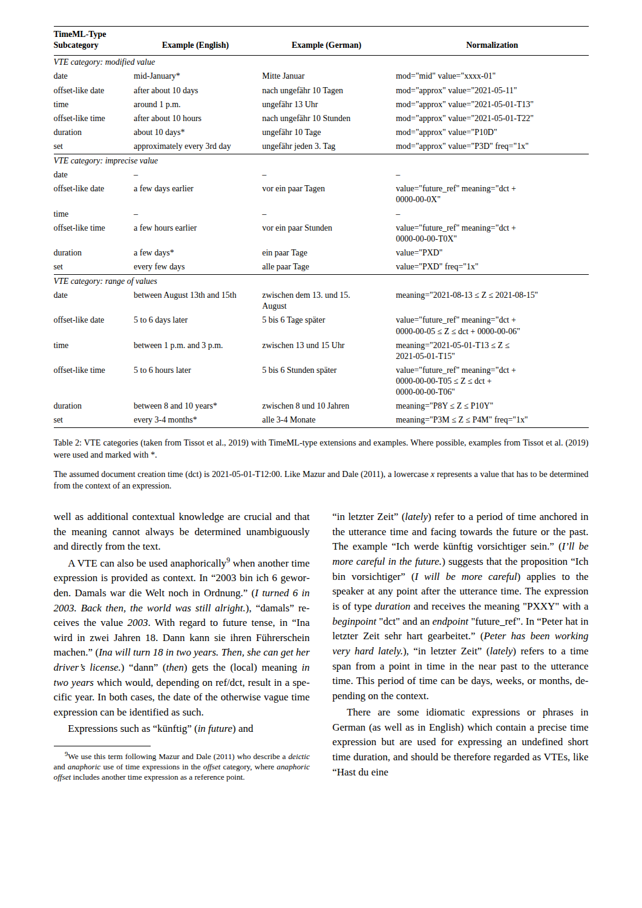| TimeML-Type Subcategory | Example (English) | Example (German) | Normalization |
| --- | --- | --- | --- |
| VTE category: modified value |
| date | mid-January* | Mitte Januar | mod="mid" value="xxxx-01" |
| offset-like date | after about 10 days | nach ungefähr 10 Tagen | mod="approx" value="2021-05-11" |
| time | around 1 p.m. | ungefähr 13 Uhr | mod="approx" value="2021-05-01-T13" |
| offset-like time | after about 10 hours | nach ungefähr 10 Stunden | mod="approx" value="2021-05-01-T22" |
| duration | about 10 days* | ungefähr 10 Tage | mod="approx" value="P10D" |
| set | approximately every 3rd day | ungefähr jeden 3. Tag | mod="approx" value="P3D" freq="1x" |
| VTE category: imprecise value |
| date | – | – | – |
| offset-like date | a few days earlier | vor ein paar Tagen | value="future_ref" meaning="dct + 0000-00-0X" |
| time | – | – | – |
| offset-like time | a few hours earlier | vor ein paar Stunden | value="future_ref" meaning="dct + 0000-00-00-T0X" |
| duration | a few days* | ein paar Tage | value="PXD" |
| set | every few days | alle paar Tage | value="PXD" freq="1x" |
| VTE category: range of values |
| date | between August 13th and 15th | zwischen dem 13. und 15. August | meaning="2021-08-13 ≤ Z ≤ 2021-08-15" |
| offset-like date | 5 to 6 days later | 5 bis 6 Tage später | value="future_ref" meaning="dct + 0000-00-05 ≤ Z ≤ dct + 0000-00-06" |
| time | between 1 p.m. and 3 p.m. | zwischen 13 und 15 Uhr | meaning="2021-05-01-T13 ≤ Z ≤ 2021-05-01-T15" |
| offset-like time | 5 to 6 hours later | 5 bis 6 Stunden später | value="future_ref" meaning="dct + 0000-00-00-T05 ≤ Z ≤ dct + 0000-00-00-T06" |
| duration | between 8 and 10 years* | zwischen 8 und 10 Jahren | meaning="P8Y ≤ Z ≤ P10Y" |
| set | every 3-4 months* | alle 3-4 Monate | meaning="P3M ≤ Z ≤ P4M" freq="1x" |
Table 2: VTE categories (taken from Tissot et al., 2019) with TimeML-type extensions and examples. Where possible, examples from Tissot et al. (2019) were used and marked with *.
The assumed document creation time (dct) is 2021-05-01-T12:00. Like Mazur and Dale (2011), a lowercase x represents a value that has to be determined from the context of an expression.
well as additional contextual knowledge are crucial and that the meaning cannot always be determined unambiguously and directly from the text.
A VTE can also be used anaphorically9 when another time expression is provided as context. In “2003 bin ich 6 geworden. Damals war die Welt noch in Ordnung.” (I turned 6 in 2003. Back then, the world was still alright.), “damals” receives the value 2003. With regard to future tense, in “Ina wird in zwei Jahren 18. Dann kann sie ihren Führerschein machen.” (Ina will turn 18 in two years. Then, she can get her driver’s license.) “dann” (then) gets the (local) meaning in two years which would, depending on ref/dct, result in a specific year. In both cases, the date of the otherwise vague time expression can be identified as such.
Expressions such as “künftig” (in future) and
9We use this term following Mazur and Dale (2011) who describe a deictic and anaphoric use of time expressions in the offset category, where anaphoric offset includes another time expression as a reference point.
“in letzter Zeit” (lately) refer to a period of time anchored in the utterance time and facing towards the future or the past. The example “Ich werde künftig vorsichtiger sein.” (I’ll be more careful in the future.) suggests that the proposition “Ich bin vorsichtiger” (I will be more careful) applies to the speaker at any point after the utterance time. The expression is of type duration and receives the meaning "PXXY" with a beginpoint "dct" and an endpoint "future_ref". In “Peter hat in letzter Zeit sehr hart gearbeitet.” (Peter has been working very hard lately.), “in letzter Zeit” (lately) refers to a time span from a point in time in the near past to the utterance time. This period of time can be days, weeks, or months, depending on the context.
There are some idiomatic expressions or phrases in German (as well as in English) which contain a precise time expression but are used for expressing an undefined short time duration, and should be therefore regarded as VTEs, like “Hast du eine